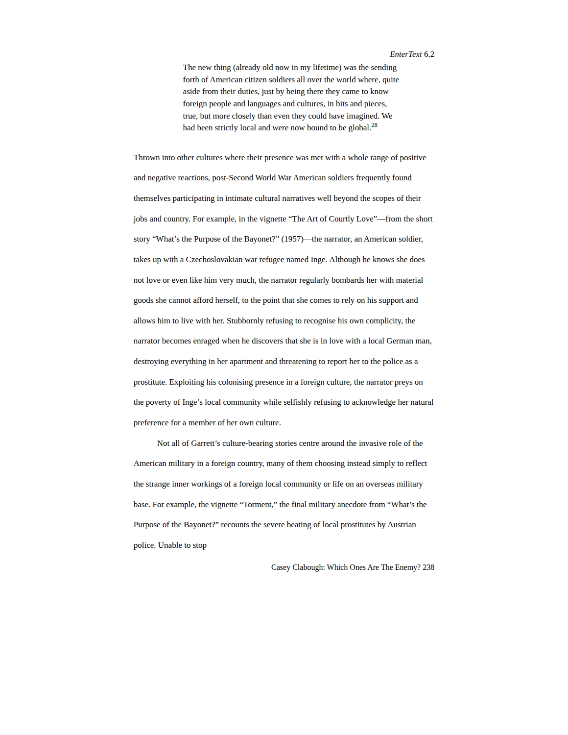EnterText 6.2
The new thing (already old now in my lifetime) was the sending forth of American citizen soldiers all over the world where, quite aside from their duties, just by being there they came to know foreign people and languages and cultures, in bits and pieces, true, but more closely than even they could have imagined. We had been strictly local and were now bound to be global.28
Thrown into other cultures where their presence was met with a whole range of positive and negative reactions, post-Second World War American soldiers frequently found themselves participating in intimate cultural narratives well beyond the scopes of their jobs and country. For example, in the vignette “The Art of Courtly Love”—from the short story “What’s the Purpose of the Bayonet?” (1957)—the narrator, an American soldier, takes up with a Czechoslovakian war refugee named Inge. Although he knows she does not love or even like him very much, the narrator regularly bombards her with material goods she cannot afford herself, to the point that she comes to rely on his support and allows him to live with her. Stubbornly refusing to recognise his own complicity, the narrator becomes enraged when he discovers that she is in love with a local German man, destroying everything in her apartment and threatening to report her to the police as a prostitute. Exploiting his colonising presence in a foreign culture, the narrator preys on the poverty of Inge’s local community while selfishly refusing to acknowledge her natural preference for a member of her own culture.
Not all of Garrett’s culture-bearing stories centre around the invasive role of the American military in a foreign country, many of them choosing instead simply to reflect the strange inner workings of a foreign local community or life on an overseas military base. For example, the vignette “Torment,” the final military anecdote from “What’s the Purpose of the Bayonet?” recounts the severe beating of local prostitutes by Austrian police. Unable to stop
Casey Clabough: Which Ones Are The Enemy? 238